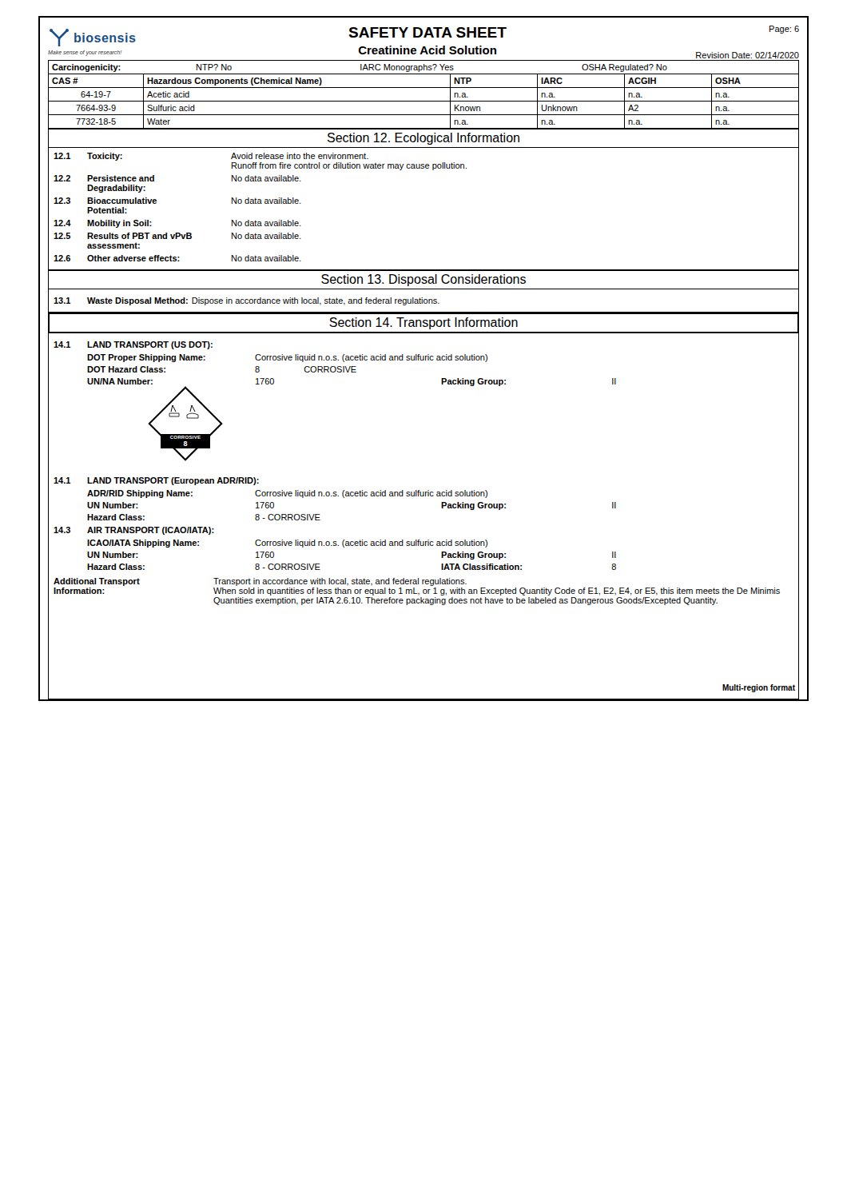biosensis
Make sense of your research!
SAFETY DATA SHEET
Creatinine Acid Solution
Page: 6
Revision Date: 02/14/2020
Carcinogenicity:
NTP? No
IARC Monographs? Yes
OSHA Regulated? No
| CAS # | Hazardous Components (Chemical Name) | NTP | IARC | ACGIH | OSHA |
| --- | --- | --- | --- | --- | --- |
| 64-19-7 | Acetic acid | n.a. | n.a. | n.a. | n.a. |
| 7664-93-9 | Sulfuric acid | Known | Unknown | A2 | n.a. |
| 7732-18-5 | Water | n.a. | n.a. | n.a. | n.a. |
Section 12. Ecological Information
12.1
Toxicity:
Avoid release into the environment.
Runoff from fire control or dilution water may cause pollution.
12.2
Persistence and
Degradability:
No data available.
12.3
Bioaccumulative
Potential:
No data available.
12.4
Mobility in Soil:
No data available.
12.5
Results of PBT and vPvB
assessment:
No data available.
12.6
Other adverse effects:
No data available.
Section 13. Disposal Considerations
13.1
Waste Disposal Method: Dispose in accordance with local, state, and federal regulations.
Section 14. Transport Information
14.1 LAND TRANSPORT (US DOT):
DOT Proper Shipping Name:
Corrosive liquid n.o.s. (acetic acid and sulfuric acid solution)
DOT Hazard Class:
8 CORROSIVE
UN/NA Number:
1760 Packing Group: II
CORROSIVE
8
14.1 LAND TRANSPORT (European ADR/RID):
ADR/RID Shipping Name:
Corrosive liquid n.o.s. (acetic acid and sulfuric acid solution)
UN Number:
1760 Packing Group: II
Hazard Class:
8 - CORROSIVE
14.3 AIR TRANSPORT (ICAO/IATA):
ICAO/IATA Shipping Name:
Corrosive liquid n.o.s. (acetic acid and sulfuric acid solution)
UN Number:
1760 Packing Group: II
Hazard Class:
8 - CORROSIVE IATA Classification: 8
Additional Transport
Information:
Transport in accordance with local, state, and federal regulations.
When sold in quantities of less than or equal to 1 mL, or 1 g, with an Excepted Quantity Code of E1, E2, E4, or E5, this item meets the De Minimis Quantities exemption, per IATA 2.6.10. Therefore packaging does not have to be labeled as Dangerous Goods/Excepted Quantity.
Multi-region format